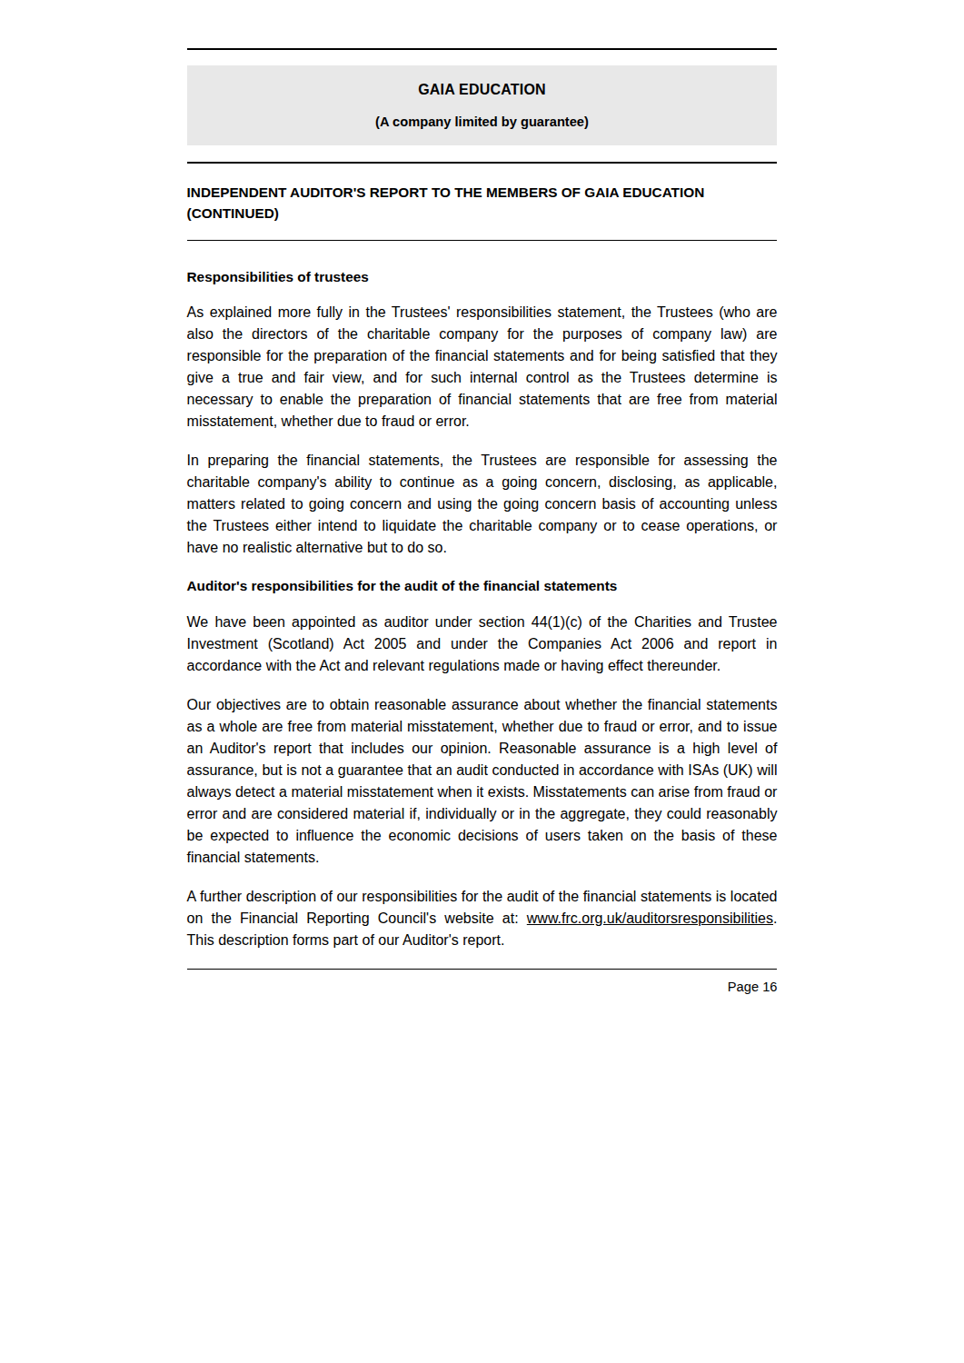GAIA EDUCATION
(A company limited by guarantee)
INDEPENDENT AUDITOR'S REPORT TO THE MEMBERS OF GAIA EDUCATION (CONTINUED)
Responsibilities of trustees
As explained more fully in the Trustees' responsibilities statement, the Trustees (who are also the directors of the charitable company for the purposes of company law) are responsible for the preparation of the financial statements and for being satisfied that they give a true and fair view, and for such internal control as the Trustees determine is necessary to enable the preparation of financial statements that are free from material misstatement, whether due to fraud or error.
In preparing the financial statements, the Trustees are responsible for assessing the charitable company's ability to continue as a going concern, disclosing, as applicable, matters related to going concern and using the going concern basis of accounting unless the Trustees either intend to liquidate the charitable company or to cease operations, or have no realistic alternative but to do so.
Auditor's responsibilities for the audit of the financial statements
We have been appointed as auditor under section 44(1)(c) of the Charities and Trustee Investment (Scotland) Act 2005 and under the Companies Act 2006 and report in accordance with the Act and relevant regulations made or having effect thereunder.
Our objectives are to obtain reasonable assurance about whether the financial statements as a whole are free from material misstatement, whether due to fraud or error, and to issue an Auditor's report that includes our opinion. Reasonable assurance is a high level of assurance, but is not a guarantee that an audit conducted in accordance with ISAs (UK) will always detect a material misstatement when it exists. Misstatements can arise from fraud or error and are considered material if, individually or in the aggregate, they could reasonably be expected to influence the economic decisions of users taken on the basis of these financial statements.
A further description of our responsibilities for the audit of the financial statements is located on the Financial Reporting Council's website at: www.frc.org.uk/auditorsresponsibilities. This description forms part of our Auditor's report.
Page 16